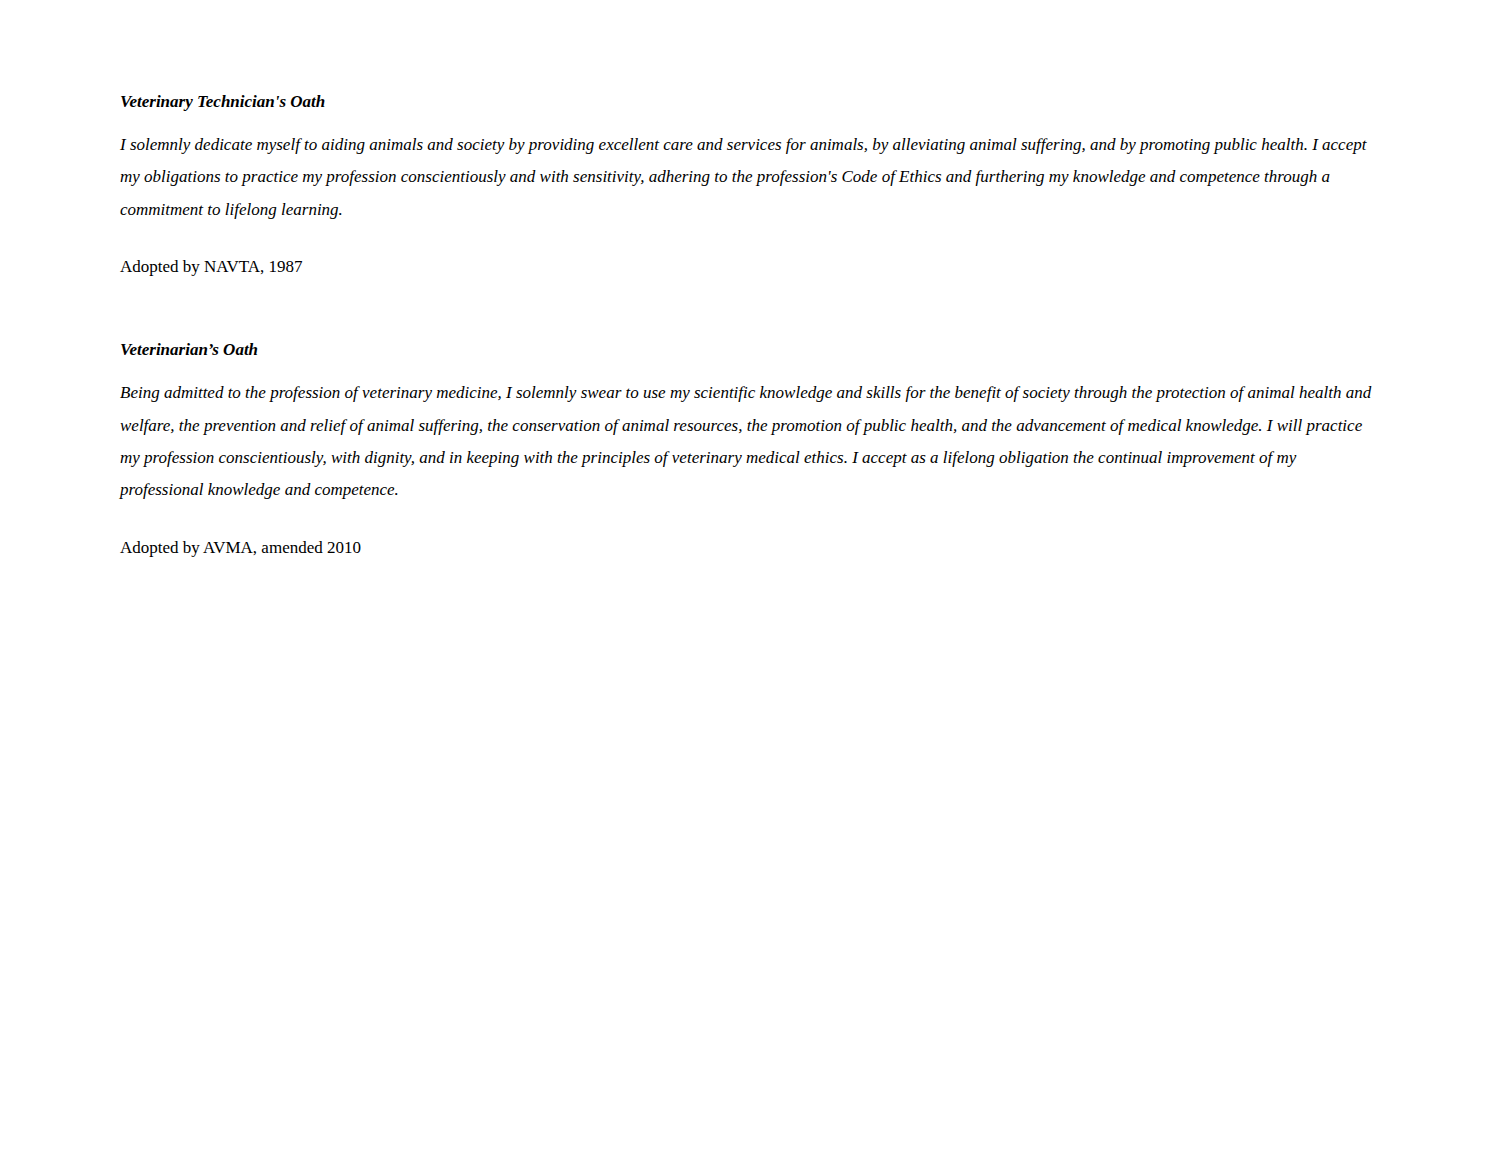Veterinary Technician's Oath
I solemnly dedicate myself to aiding animals and society by providing excellent care and services for animals, by alleviating animal suffering, and by promoting public health. I accept my obligations to practice my profession conscientiously and with sensitivity, adhering to the profession's Code of Ethics and furthering my knowledge and competence through a commitment to lifelong learning.
Adopted by NAVTA, 1987
Veterinarian’s Oath
Being admitted to the profession of veterinary medicine, I solemnly swear to use my scientific knowledge and skills for the benefit of society through the protection of animal health and welfare, the prevention and relief of animal suffering, the conservation of animal resources, the promotion of public health, and the advancement of medical knowledge. I will practice my profession conscientiously, with dignity, and in keeping with the principles of veterinary medical ethics. I accept as a lifelong obligation the continual improvement of my professional knowledge and competence.
Adopted by AVMA, amended 2010